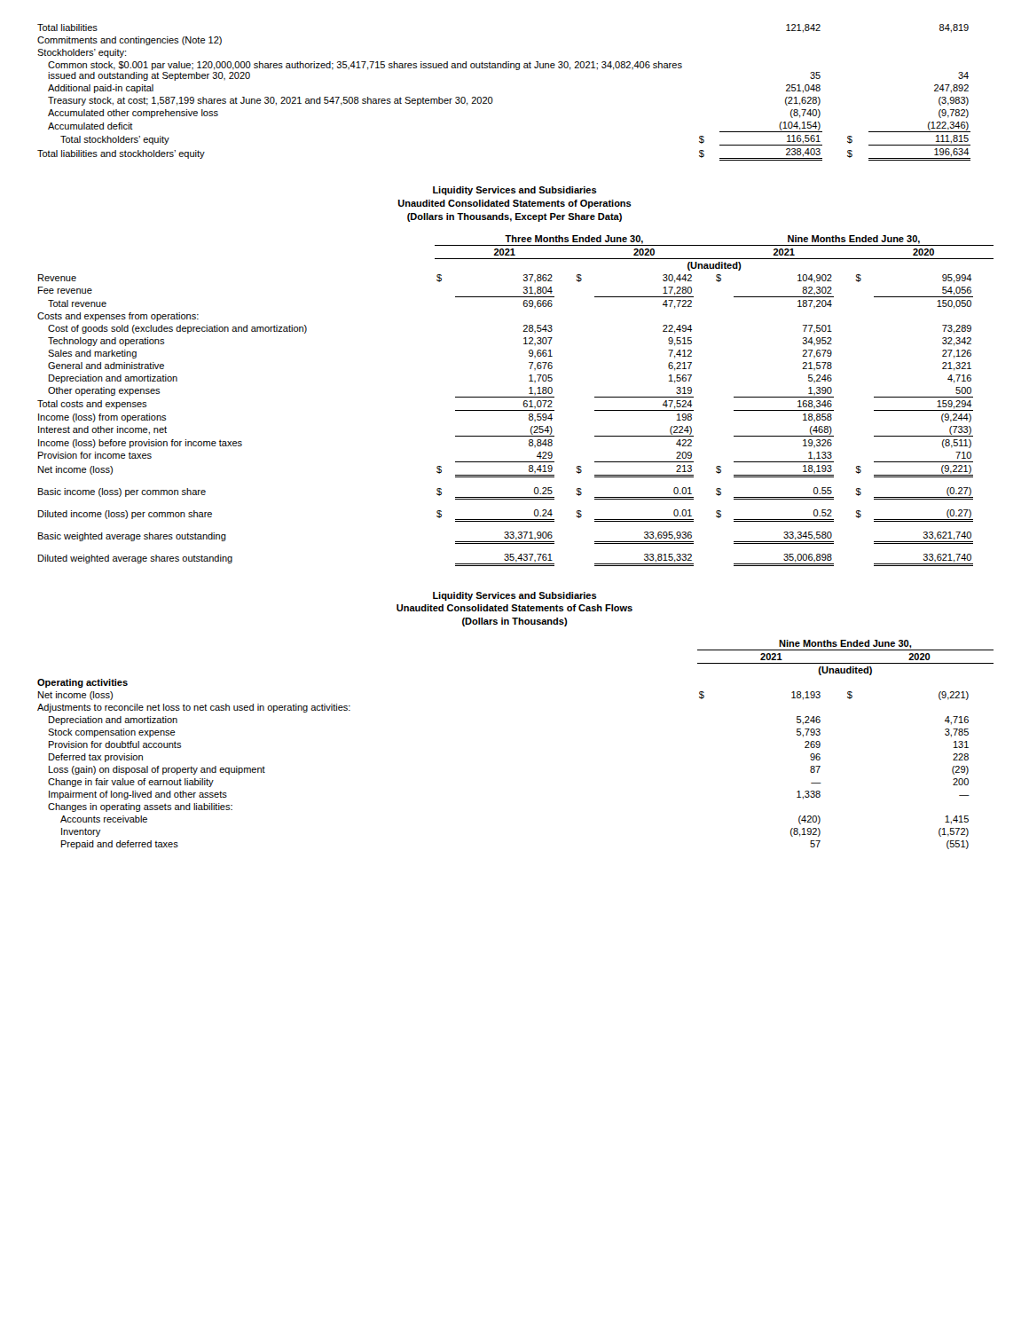| Total liabilities | | 121,842 | | | 84,819 | |
| Commitments and contingencies (Note 12) | | | | | | |
| Stockholders’ equity: | | | | | | |
| Common stock, $0.001 par value; 120,000,000 shares authorized; 35,417,715 shares issued and outstanding at June 30, 2021; 34,082,406 shares issued and outstanding at September 30, 2020 | | 35 | | | 34 | |
| Additional paid-in capital | | 251,048 | | | 247,892 | |
| Treasury stock, at cost; 1,587,199 shares at June 30, 2021 and 547,508 shares at September 30, 2020 | | (21,628) | | | (3,983) | |
| Accumulated other comprehensive loss | | (8,740) | | | (9,782) | |
| Accumulated deficit | | (104,154) | | | (122,346) | |
| Total stockholders’ equity | $ | 116,561 | | $ | 111,815 | |
| Total liabilities and stockholders’ equity | $ | 238,403 | | $ | 196,634 | |
Liquidity Services and Subsidiaries
Unaudited Consolidated Statements of Operations
(Dollars in Thousands, Except Per Share Data)
| | Three Months Ended June 30, | Nine Months Ended June 30, |
| | 2021 | 2020 | 2021 | 2020 |
| | (Unaudited) |
| Revenue | $ | 37,862 | | $ | 30,442 | | $ | 104,902 | | $ | 95,994 | |
| Fee revenue | | 31,804 | | | 17,280 | | | 82,302 | | | 54,056 | |
| Total revenue | | 69,666 | | | 47,722 | | | 187,204 | | | 150,050 | |
| Costs and expenses from operations: | |
| Cost of goods sold (excludes depreciation and amortization) | | 28,543 | | | 22,494 | | | 77,501 | | | 73,289 | |
| Technology and operations | | 12,307 | | | 9,515 | | | 34,952 | | | 32,342 | |
| Sales and marketing | | 9,661 | | | 7,412 | | | 27,679 | | | 27,126 | |
| General and administrative | | 7,676 | | | 6,217 | | | 21,578 | | | 21,321 | |
| Depreciation and amortization | | 1,705 | | | 1,567 | | | 5,246 | | | 4,716 | |
| Other operating expenses | | 1,180 | | | 319 | | | 1,390 | | | 500 | |
| Total costs and expenses | | 61,072 | | | 47,524 | | | 168,346 | | | 159,294 | |
| Income (loss) from operations | | 8,594 | | | 198 | | | 18,858 | | | (9,244) | |
| Interest and other income, net | | (254) | | | (224) | | | (468) | | | (733) | |
| Income (loss) before provision for income taxes | | 8,848 | | | 422 | | | 19,326 | | | (8,511) | |
| Provision for income taxes | | 429 | | | 209 | | | 1,133 | | | 710 | |
| Net income (loss) | $ | 8,419 | | $ | 213 | | $ | 18,193 | | $ | (9,221) | |
| Basic income (loss) per common share | $ | 0.25 | | $ | 0.01 | | $ | 0.55 | | $ | (0.27) | |
| Diluted income (loss) per common share | $ | 0.24 | | $ | 0.01 | | $ | 0.52 | | $ | (0.27) | |
| Basic weighted average shares outstanding | | 33,371,906 | | | 33,695,936 | | | 33,345,580 | | | 33,621,740 | |
| Diluted weighted average shares outstanding | | 35,437,761 | | | 33,815,332 | | | 35,006,898 | | | 33,621,740 | |
Liquidity Services and Subsidiaries
Unaudited Consolidated Statements of Cash Flows
(Dollars in Thousands)
| | Nine Months Ended June 30, |
| | 2021 | 2020 |
| | (Unaudited) |
| Operating activities | |
| Net income (loss) | $ | 18,193 | | $ | (9,221) | |
| Adjustments to reconcile net loss to net cash used in operating activities: | |
| Depreciation and amortization | | 5,246 | | | 4,716 | |
| Stock compensation expense | | 5,793 | | | 3,785 | |
| Provision for doubtful accounts | | 269 | | | 131 | |
| Deferred tax provision | | 96 | | | 228 | |
| Loss (gain) on disposal of property and equipment | | 87 | | | (29) | |
| Change in fair value of earnout liability | | — | | | 200 | |
| Impairment of long-lived and other assets | | 1,338 | | | — | |
| Changes in operating assets and liabilities: | |
| Accounts receivable | | (420) | | | 1,415 | |
| Inventory | | (8,192) | | | (1,572) | |
| Prepaid and deferred taxes | | 57 | | | (551) | |